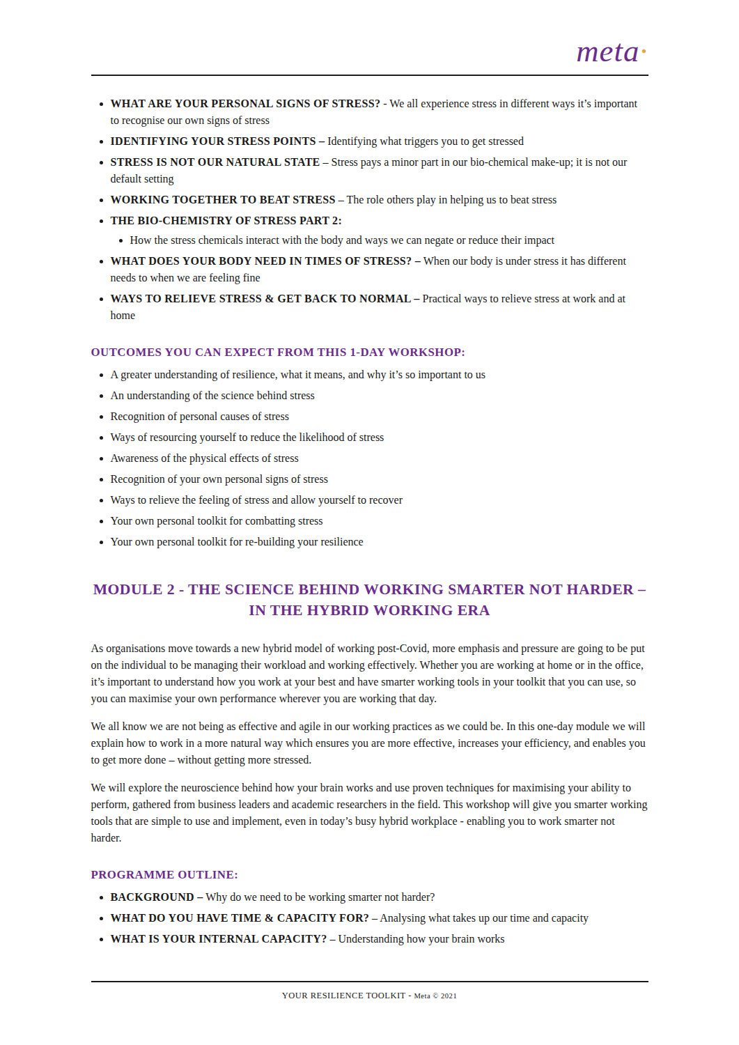meta·
WHAT ARE YOUR PERSONAL SIGNS OF STRESS? - We all experience stress in different ways it’s important to recognise our own signs of stress
IDENTIFYING YOUR STRESS POINTS – Identifying what triggers you to get stressed
STRESS IS NOT OUR NATURAL STATE – Stress pays a minor part in our bio-chemical make-up; it is not our default setting
WORKING TOGETHER TO BEAT STRESS – The role others play in helping us to beat stress
THE BIO-CHEMISTRY OF STRESS PART 2:
How the stress chemicals interact with the body and ways we can negate or reduce their impact
WHAT DOES YOUR BODY NEED IN TIMES OF STRESS? – When our body is under stress it has different needs to when we are feeling fine
WAYS TO RELIEVE STRESS & GET BACK TO NORMAL – Practical ways to relieve stress at work and at home
OUTCOMES YOU CAN EXPECT FROM THIS 1-DAY WORKSHOP:
A greater understanding of resilience, what it means, and why it’s so important to us
An understanding of the science behind stress
Recognition of personal causes of stress
Ways of resourcing yourself to reduce the likelihood of stress
Awareness of the physical effects of stress
Recognition of your own personal signs of stress
Ways to relieve the feeling of stress and allow yourself to recover
Your own personal toolkit for combatting stress
Your own personal toolkit for re-building your resilience
MODULE 2 - THE SCIENCE BEHIND WORKING SMARTER NOT HARDER – IN THE HYBRID WORKING ERA
As organisations move towards a new hybrid model of working post-Covid, more emphasis and pressure are going to be put on the individual to be managing their workload and working effectively. Whether you are working at home or in the office, it’s important to understand how you work at your best and have smarter working tools in your toolkit that you can use, so you can maximise your own performance wherever you are working that day.
We all know we are not being as effective and agile in our working practices as we could be. In this one-day module we will explain how to work in a more natural way which ensures you are more effective, increases your efficiency, and enables you to get more done – without getting more stressed.
We will explore the neuroscience behind how your brain works and use proven techniques for maximising your ability to perform, gathered from business leaders and academic researchers in the field. This workshop will give you smarter working tools that are simple to use and implement, even in today’s busy hybrid workplace - enabling you to work smarter not harder.
PROGRAMME OUTLINE:
BACKGROUND – Why do we need to be working smarter not harder?
WHAT DO YOU HAVE TIME & CAPACITY FOR? – Analysing what takes up our time and capacity
WHAT IS YOUR INTERNAL CAPACITY? – Understanding how your brain works
YOUR RESILIENCE TOOLKIT - Meta © 2021